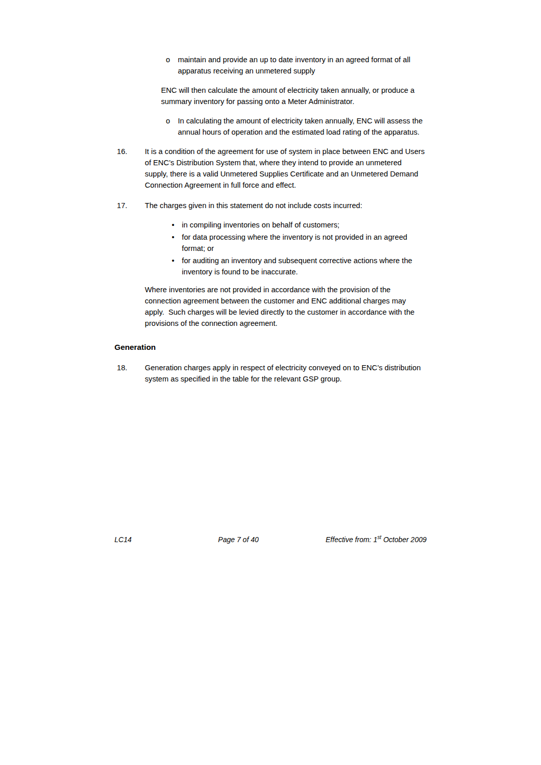o
maintain and provide an up to date inventory in an agreed format of all apparatus receiving an unmetered supply
ENC will then calculate the amount of electricity taken annually, or produce a summary inventory for passing onto a Meter Administrator.
o
In calculating the amount of electricity taken annually, ENC will assess the annual hours of operation and the estimated load rating of the apparatus.
16.
It is a condition of the agreement for use of system in place between ENC and Users of ENC’s Distribution System that, where they intend to provide an unmetered supply, there is a valid Unmetered Supplies Certificate and an Unmetered Demand Connection Agreement in full force and effect.
17.
The charges given in this statement do not include costs incurred:
in compiling inventories on behalf of customers;
for data processing where the inventory is not provided in an agreed format; or
for auditing an inventory and subsequent corrective actions where the inventory is found to be inaccurate.
Where inventories are not provided in accordance with the provision of the connection agreement between the customer and ENC additional charges may apply. Such charges will be levied directly to the customer in accordance with the provisions of the connection agreement.
Generation
18.
Generation charges apply in respect of electricity conveyed on to ENC’s distribution system as specified in the table for the relevant GSP group.
LC14
Page 7 of 40
Effective from: 1st October 2009